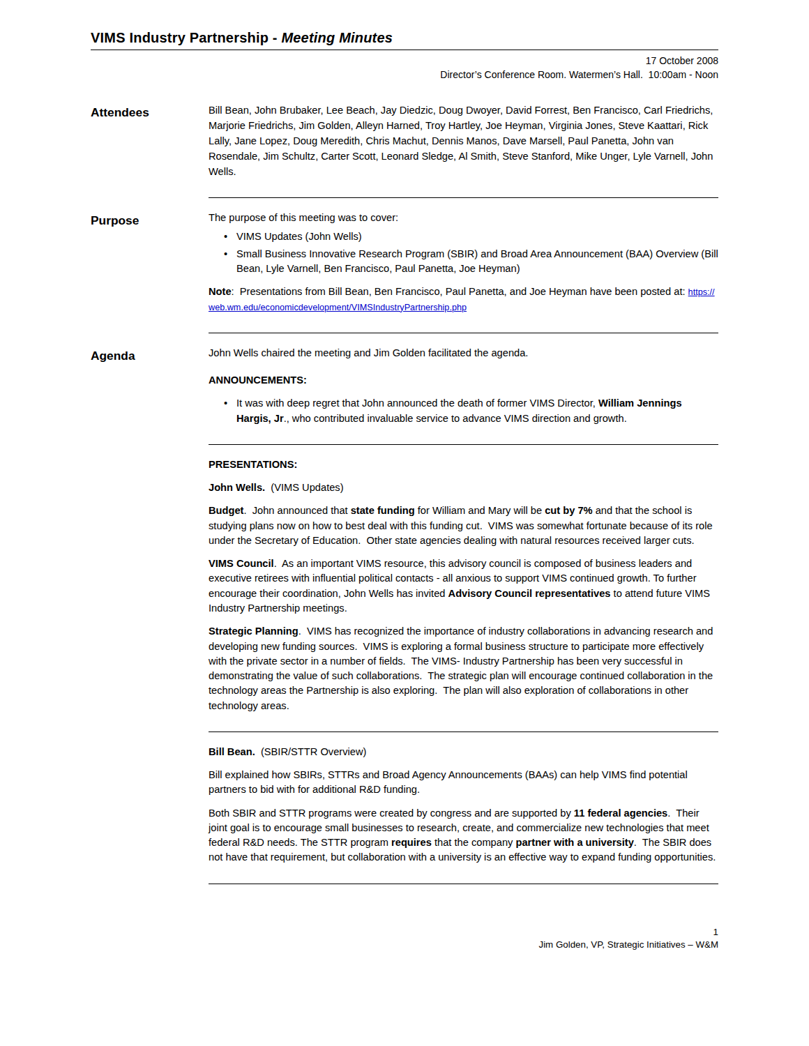VIMS Industry Partnership - Meeting Minutes
17 October 2008
Director’s Conference Room. Watermen’s Hall. 10:00am - Noon
Attendees
Bill Bean, John Brubaker, Lee Beach, Jay Diedzic, Doug Dwoyer, David Forrest, Ben Francisco, Carl Friedrichs, Marjorie Friedrichs, Jim Golden, Alleyn Harned, Troy Hartley, Joe Heyman, Virginia Jones, Steve Kaattari, Rick Lally, Jane Lopez, Doug Meredith, Chris Machut, Dennis Manos, Dave Marsell, Paul Panetta, John van Rosendale, Jim Schultz, Carter Scott, Leonard Sledge, Al Smith, Steve Stanford, Mike Unger, Lyle Varnell, John Wells.
Purpose
The purpose of this meeting was to cover:
VIMS Updates (John Wells)
Small Business Innovative Research Program (SBIR) and Broad Area Announcement (BAA) Overview (Bill Bean, Lyle Varnell, Ben Francisco, Paul Panetta, Joe Heyman)
Note: Presentations from Bill Bean, Ben Francisco, Paul Panetta, and Joe Heyman have been posted at: https://web.wm.edu/economicdevelopment/VIMSIndustryPartnership.php
Agenda
John Wells chaired the meeting and Jim Golden facilitated the agenda.
ANNOUNCEMENTS:
It was with deep regret that John announced the death of former VIMS Director, William Jennings Hargis, Jr., who contributed invaluable service to advance VIMS direction and growth.
PRESENTATIONS:
John Wells. (VIMS Updates)
Budget. John announced that state funding for William and Mary will be cut by 7% and that the school is studying plans now on how to best deal with this funding cut. VIMS was somewhat fortunate because of its role under the Secretary of Education. Other state agencies dealing with natural resources received larger cuts.
VIMS Council. As an important VIMS resource, this advisory council is composed of business leaders and executive retirees with influential political contacts - all anxious to support VIMS continued growth. To further encourage their coordination, John Wells has invited Advisory Council representatives to attend future VIMS Industry Partnership meetings.
Strategic Planning. VIMS has recognized the importance of industry collaborations in advancing research and developing new funding sources. VIMS is exploring a formal business structure to participate more effectively with the private sector in a number of fields. The VIMS- Industry Partnership has been very successful in demonstrating the value of such collaborations. The strategic plan will encourage continued collaboration in the technology areas the Partnership is also exploring. The plan will also exploration of collaborations in other technology areas.
Bill Bean. (SBIR/STTR Overview)
Bill explained how SBIRs, STTRs and Broad Agency Announcements (BAAs) can help VIMS find potential partners to bid with for additional R&D funding.
Both SBIR and STTR programs were created by congress and are supported by 11 federal agencies. Their joint goal is to encourage small businesses to research, create, and commercialize new technologies that meet federal R&D needs. The STTR program requires that the company partner with a university. The SBIR does not have that requirement, but collaboration with a university is an effective way to expand funding opportunities.
1 Jim Golden, VP, Strategic Initiatives – W&M